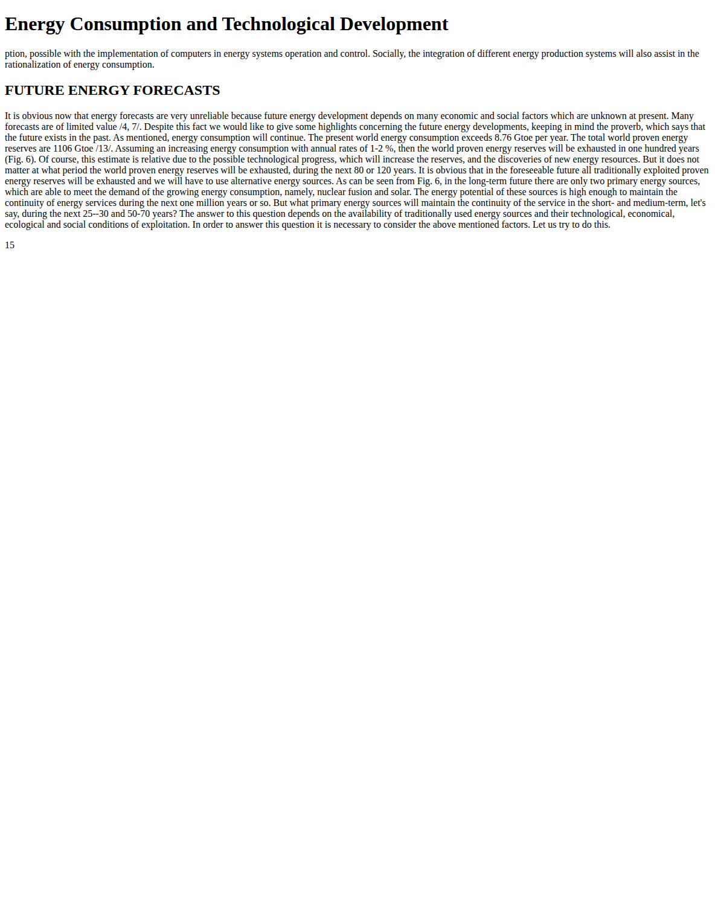Energy Consumption and Technological Development
ption, possible with the implementation of computers in energy systems operation and control. Socially, the integration of different energy production systems will also assist in the rationalization of energy consumption.
FUTURE ENERGY FORECASTS
It is obvious now that energy forecasts are very unreliable because future energy development depends on many economic and social factors which are unknown at present. Many forecasts are of limited value /4, 7/. Despite this fact we would like to give some highlights concerning the future energy developments, keeping in mind the proverb, which says that the future exists in the past. As mentioned, energy consumption will continue. The present world energy consumption exceeds 8.76 Gtoe per year. The total world proven energy reserves are 1106 Gtoe /13/. Assuming an increasing energy consumption with annual rates of 1-2 %, then the world proven energy reserves will be exhausted in one hundred years (Fig. 6). Of course, this estimate is relative due to the possible technological progress, which will increase the reserves, and the discoveries of new energy resources. But it does not matter at what period the world proven energy reserves will be exhausted, during the next 80 or 120 years. It is obvious that in the foreseeable future all traditionally exploited proven energy reserves will be exhausted and we will have to use alternative energy sources. As can be seen from Fig. 6, in the long-term future there are only two primary energy sources, which are able to meet the demand of the growing energy consumption, namely, nuclear fusion and solar. The energy potential of these sources is high enough to maintain the continuity of energy services during the next one million years or so. But what primary energy sources will maintain the continuity of the service in the short- and medium-term, let's say, during the next 25--30 and 50-70 years? The answer to this question depends on the availability of traditionally used energy sources and their technological, economical, ecological and social conditions of exploitation. In order to answer this question it is necessary to consider the above mentioned factors. Let us try to do this.
15